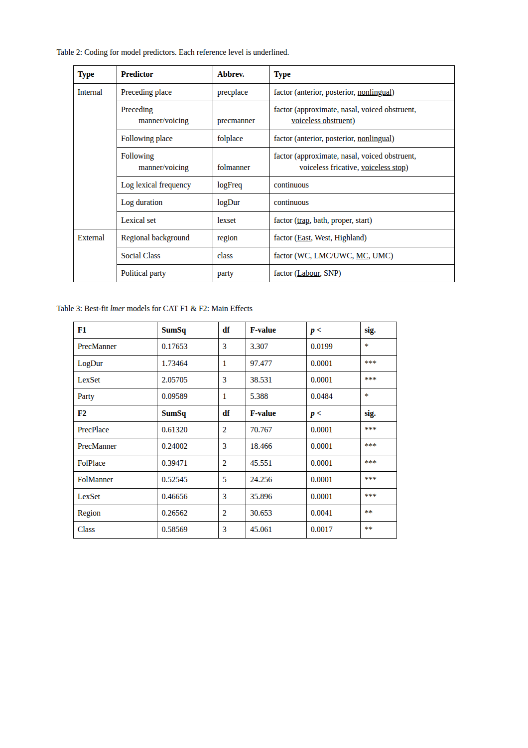Table 2: Coding for model predictors. Each reference level is underlined.
| Type | Predictor | Abbrev. | Type |
| --- | --- | --- | --- |
| Internal | Preceding place | precplace | factor (anterior, posterior, nonlingual ) |
| Preceding manner/voicing | precmanner | factor (approximate, nasal, voiced obstruent, voiceless obstruent ) |
| Following place | folplace | factor (anterior, posterior, nonlingual ) |
| Following manner/voicing | folmanner | factor (approximate, nasal, voiced obstruent, voiceless fricative, voiceless stop ) |
| Log lexical frequency | logFreq | continuous |
| Log duration | logDur | continuous |
| Lexical set | lexset | factor ( trap , bath, proper, start) |
| External | Regional background | region | factor ( East , West, Highland) |
| Social Class | class | factor (WC, LMC/UWC, MC , UMC) |
| Political party | party | factor ( Labour , SNP) |
Table 3: Best-fit lmer models for CAT F1 & F2: Main Effects
| F1 | SumSq | df | F-value | p < | sig. |
| --- | --- | --- | --- | --- | --- |
| PrecManner | 0.17653 | 3 | 3.307 | 0.0199 | * |
| LogDur | 1.73464 | 1 | 97.477 | 0.0001 | *** |
| LexSet | 2.05705 | 3 | 38.531 | 0.0001 | *** |
| Party | 0.09589 | 1 | 5.388 | 0.0484 | * |
| F2 | SumSq | df | F-value | p < | sig. |
| PrecPlace | 0.61320 | 2 | 70.767 | 0.0001 | *** |
| PrecManner | 0.24002 | 3 | 18.466 | 0.0001 | *** |
| FolPlace | 0.39471 | 2 | 45.551 | 0.0001 | *** |
| FolManner | 0.52545 | 5 | 24.256 | 0.0001 | *** |
| LexSet | 0.46656 | 3 | 35.896 | 0.0001 | *** |
| Region | 0.26562 | 2 | 30.653 | 0.0041 | ** |
| Class | 0.58569 | 3 | 45.061 | 0.0017 | ** |